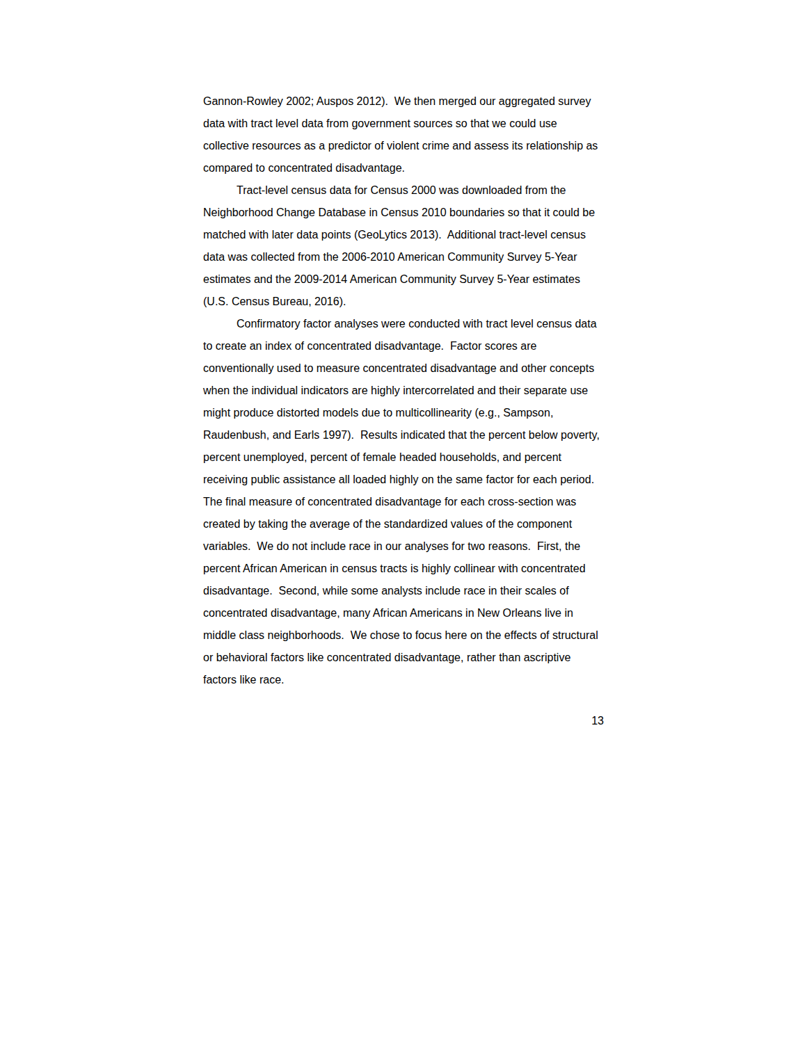Gannon-Rowley 2002; Auspos 2012). We then merged our aggregated survey data with tract level data from government sources so that we could use collective resources as a predictor of violent crime and assess its relationship as compared to concentrated disadvantage.
Tract-level census data for Census 2000 was downloaded from the Neighborhood Change Database in Census 2010 boundaries so that it could be matched with later data points (GeoLytics 2013). Additional tract-level census data was collected from the 2006-2010 American Community Survey 5-Year estimates and the 2009-2014 American Community Survey 5-Year estimates (U.S. Census Bureau, 2016).
Confirmatory factor analyses were conducted with tract level census data to create an index of concentrated disadvantage. Factor scores are conventionally used to measure concentrated disadvantage and other concepts when the individual indicators are highly intercorrelated and their separate use might produce distorted models due to multicollinearity (e.g., Sampson, Raudenbush, and Earls 1997). Results indicated that the percent below poverty, percent unemployed, percent of female headed households, and percent receiving public assistance all loaded highly on the same factor for each period. The final measure of concentrated disadvantage for each cross-section was created by taking the average of the standardized values of the component variables. We do not include race in our analyses for two reasons. First, the percent African American in census tracts is highly collinear with concentrated disadvantage. Second, while some analysts include race in their scales of concentrated disadvantage, many African Americans in New Orleans live in middle class neighborhoods. We chose to focus here on the effects of structural or behavioral factors like concentrated disadvantage, rather than ascriptive factors like race.
13